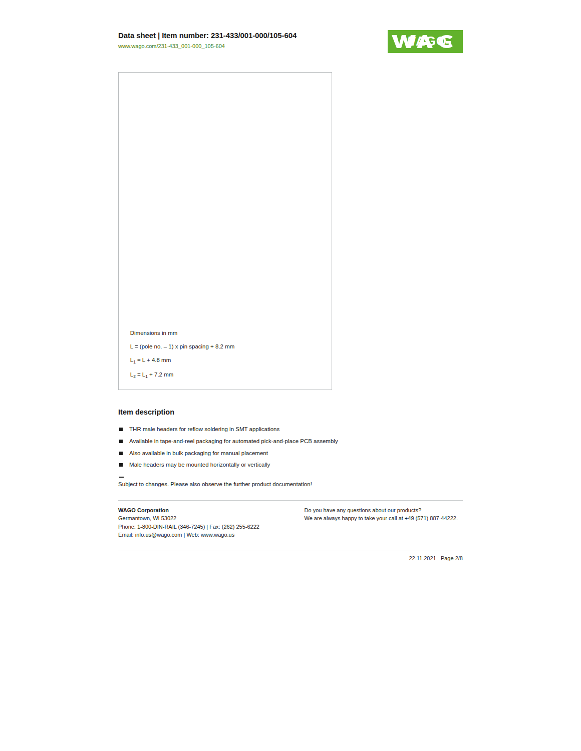Data sheet | Item number: 231-433/001-000/105-604
www.wago.com/231-433_001-000_105-604
WAGO
Dimensions in mm
L = (pole no. – 1) x pin spacing + 8.2 mm
L1 = L + 4.8 mm
L2 = L1 + 7.2 mm
Item description
THR male headers for reflow soldering in SMT applications
Available in tape-and-reel packaging for automated pick-and-place PCB assembly
Also available in bulk packaging for manual placement
Male headers may be mounted horizontally or vertically
Subject to changes. Please also observe the further product documentation!
WAGO Corporation
Germantown, WI 53022
Phone: 1-800-DIN-RAIL (346-7245) | Fax: (262) 255-6222
Email: info.us@wago.com | Web: www.wago.us
Do you have any questions about our products?
We are always happy to take your call at +49 (571) 887-44222.
22.11.2021 Page 2/8